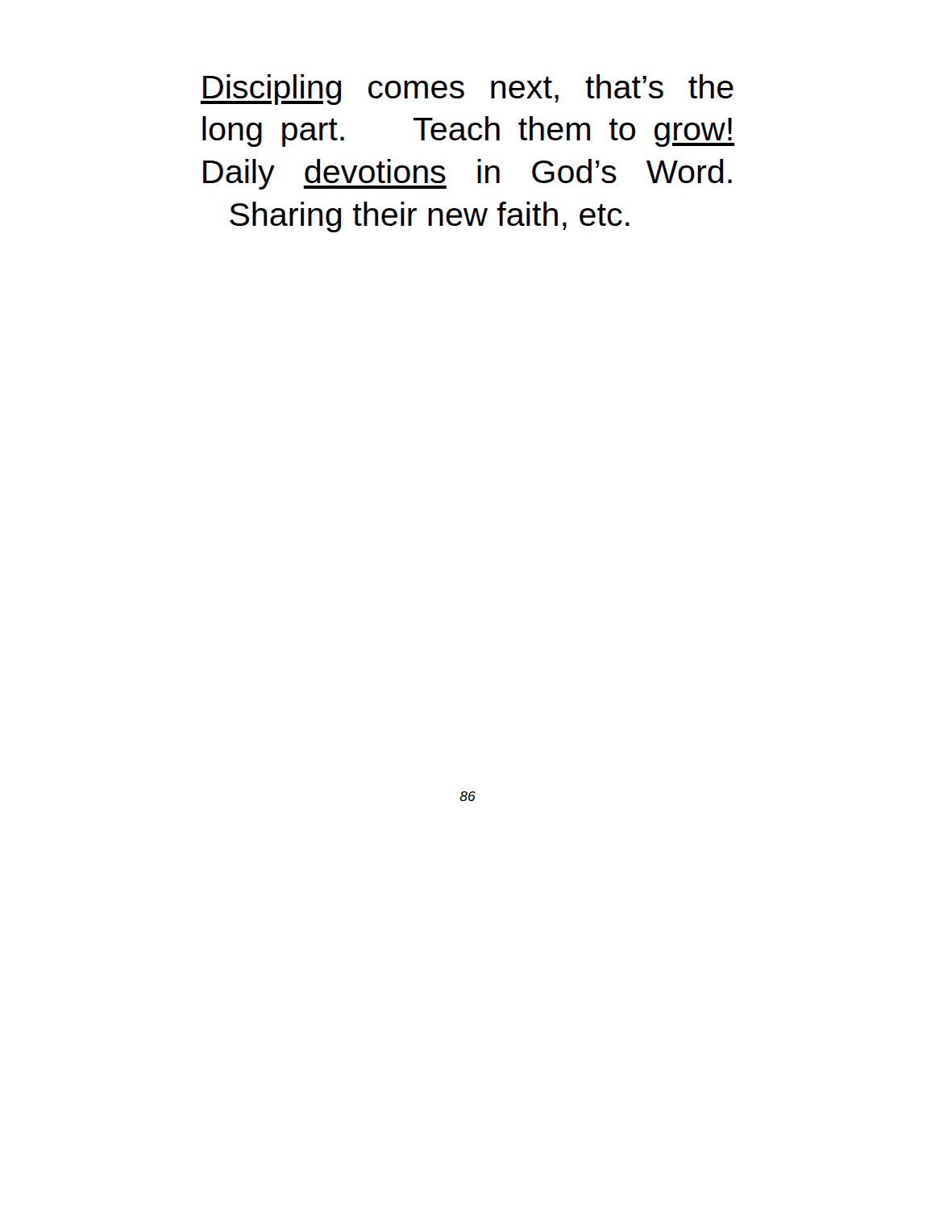Discipling comes next, that’s the long part. Teach them to grow! Daily devotions in God’s Word. Sharing their new faith, etc.
86